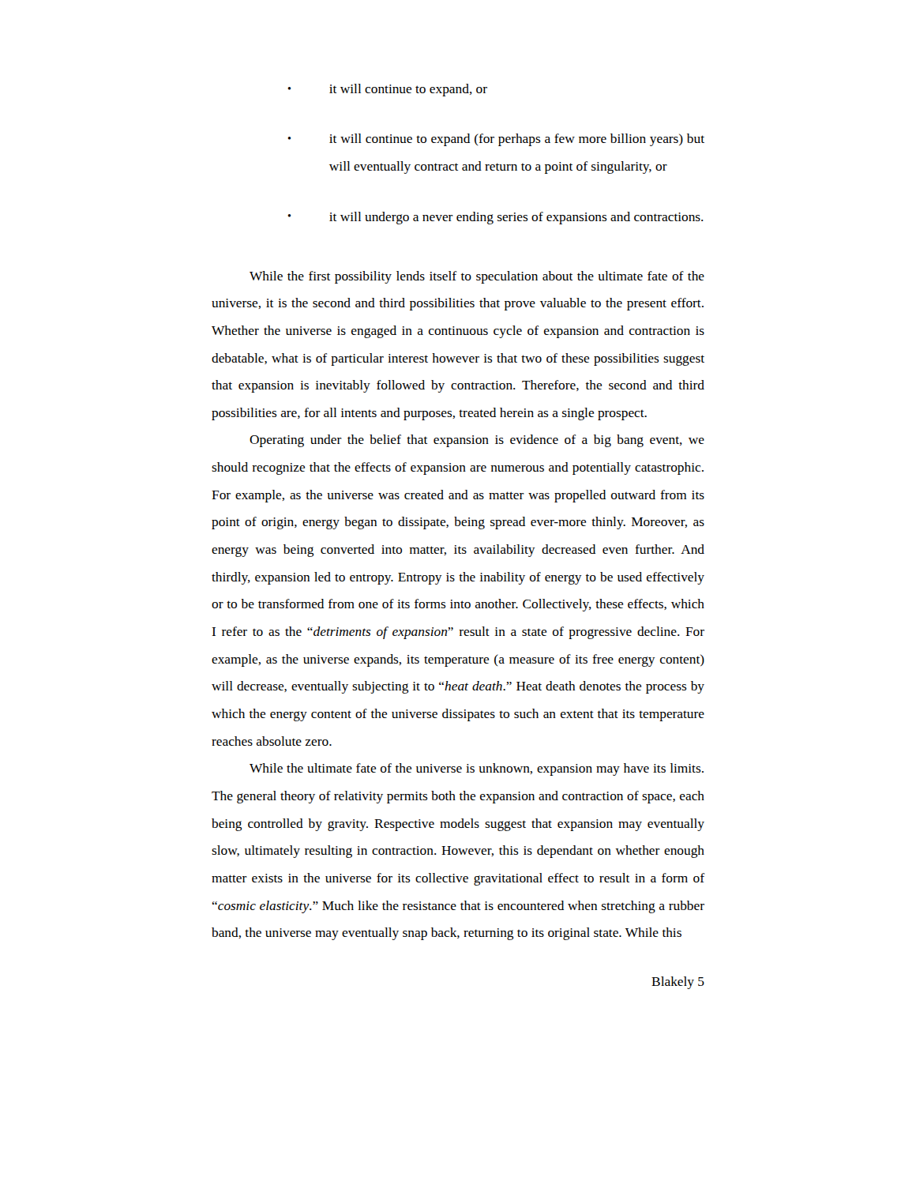it will continue to expand, or
it will continue to expand (for perhaps a few more billion years) but will eventually contract and return to a point of singularity, or
it will undergo a never ending series of expansions and contractions.
While the first possibility lends itself to speculation about the ultimate fate of the universe, it is the second and third possibilities that prove valuable to the present effort. Whether the universe is engaged in a continuous cycle of expansion and contraction is debatable, what is of particular interest however is that two of these possibilities suggest that expansion is inevitably followed by contraction. Therefore, the second and third possibilities are, for all intents and purposes, treated herein as a single prospect.
Operating under the belief that expansion is evidence of a big bang event, we should recognize that the effects of expansion are numerous and potentially catastrophic. For example, as the universe was created and as matter was propelled outward from its point of origin, energy began to dissipate, being spread ever-more thinly. Moreover, as energy was being converted into matter, its availability decreased even further. And thirdly, expansion led to entropy. Entropy is the inability of energy to be used effectively or to be transformed from one of its forms into another. Collectively, these effects, which I refer to as the “detriments of expansion” result in a state of progressive decline. For example, as the universe expands, its temperature (a measure of its free energy content) will decrease, eventually subjecting it to “heat death.” Heat death denotes the process by which the energy content of the universe dissipates to such an extent that its temperature reaches absolute zero.
While the ultimate fate of the universe is unknown, expansion may have its limits. The general theory of relativity permits both the expansion and contraction of space, each being controlled by gravity. Respective models suggest that expansion may eventually slow, ultimately resulting in contraction. However, this is dependant on whether enough matter exists in the universe for its collective gravitational effect to result in a form of “cosmic elasticity.” Much like the resistance that is encountered when stretching a rubber band, the universe may eventually snap back, returning to its original state. While this
Blakely 5